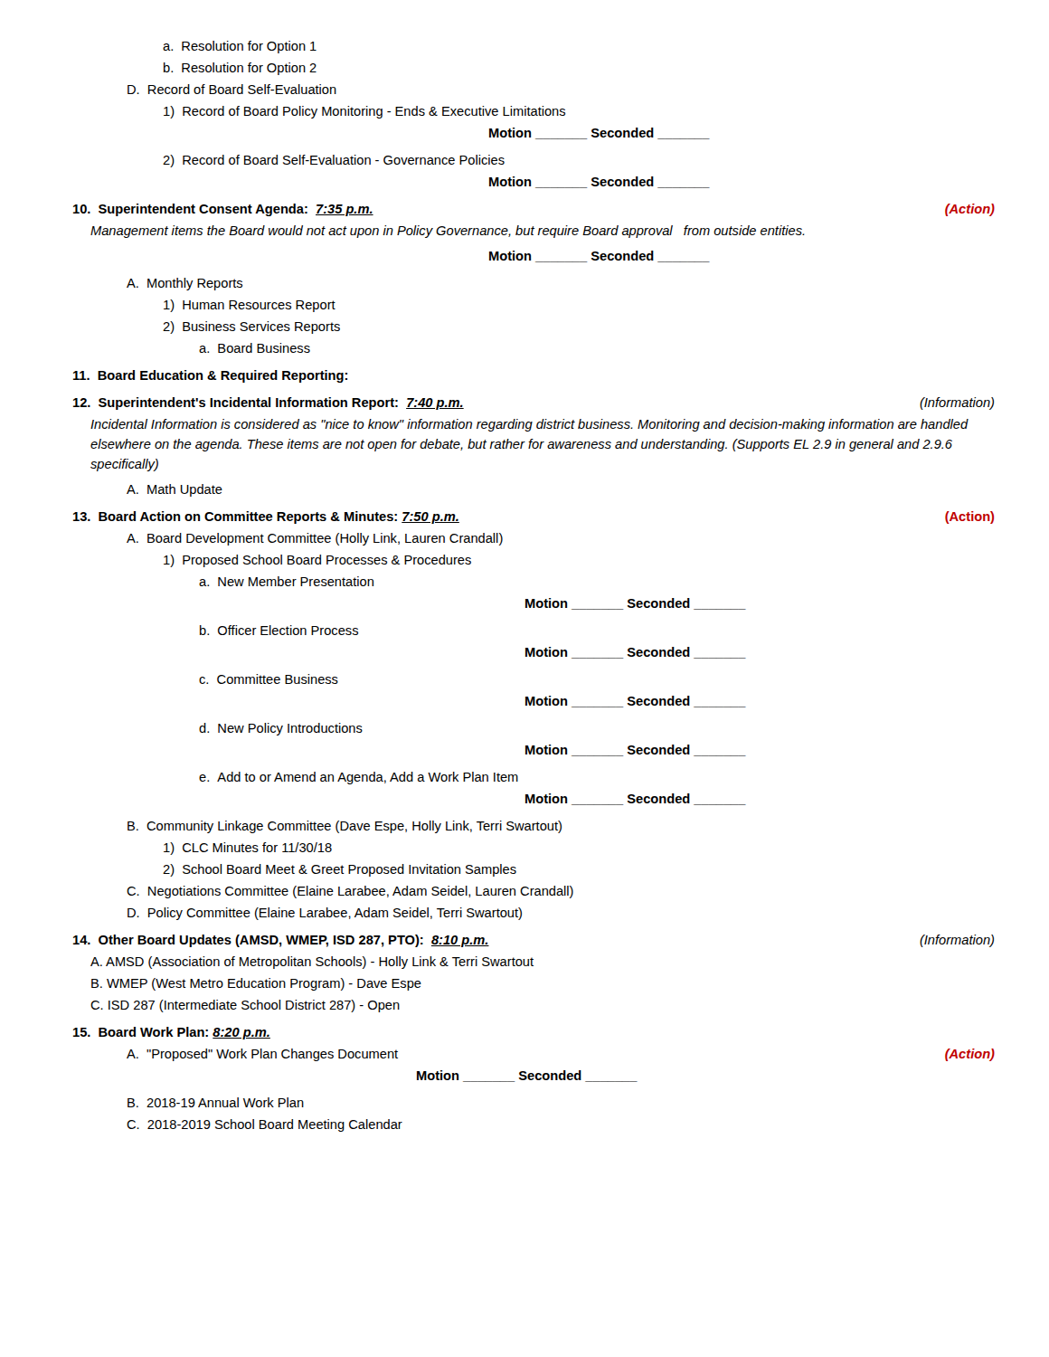a. Resolution for Option 1
b. Resolution for Option 2
D. Record of Board Self-Evaluation
1) Record of Board Policy Monitoring - Ends & Executive Limitations
Motion _______ Seconded _______
2) Record of Board Self-Evaluation - Governance Policies
Motion _______ Seconded _______
10. Superintendent Consent Agenda: 7:35 p.m. (Action)
Management items the Board would not act upon in Policy Governance, but require Board approval from outside entities.
Motion _______ Seconded _______
A. Monthly Reports
1) Human Resources Report
2) Business Services Reports
a. Board Business
11. Board Education & Required Reporting:
12. Superintendent's Incidental Information Report: 7:40 p.m. (Information)
Incidental Information is considered as "nice to know" information regarding district business. Monitoring and decision-making information are handled elsewhere on the agenda. These items are not open for debate, but rather for awareness and understanding. (Supports EL 2.9 in general and 2.9.6 specifically)
A. Math Update
13. Board Action on Committee Reports & Minutes: 7:50 p.m. (Action)
A. Board Development Committee (Holly Link, Lauren Crandall)
1) Proposed School Board Processes & Procedures
a. New Member Presentation
Motion _______ Seconded _______
b. Officer Election Process
Motion _______ Seconded _______
c. Committee Business
Motion _______ Seconded _______
d. New Policy Introductions
Motion _______ Seconded _______
e. Add to or Amend an Agenda, Add a Work Plan Item
Motion _______ Seconded _______
B. Community Linkage Committee (Dave Espe, Holly Link, Terri Swartout)
1) CLC Minutes for 11/30/18
2) School Board Meet & Greet Proposed Invitation Samples
C. Negotiations Committee (Elaine Larabee, Adam Seidel, Lauren Crandall)
D. Policy Committee (Elaine Larabee, Adam Seidel, Terri Swartout)
14. Other Board Updates (AMSD, WMEP, ISD 287, PTO): 8:10 p.m. (Information)
A. AMSD (Association of Metropolitan Schools) - Holly Link & Terri Swartout
B. WMEP (West Metro Education Program) - Dave Espe
C. ISD 287 (Intermediate School District 287) - Open
15. Board Work Plan: 8:20 p.m.
A. "Proposed" Work Plan Changes Document (Action)
Motion _______ Seconded _______
B. 2018-19 Annual Work Plan
C. 2018-2019 School Board Meeting Calendar